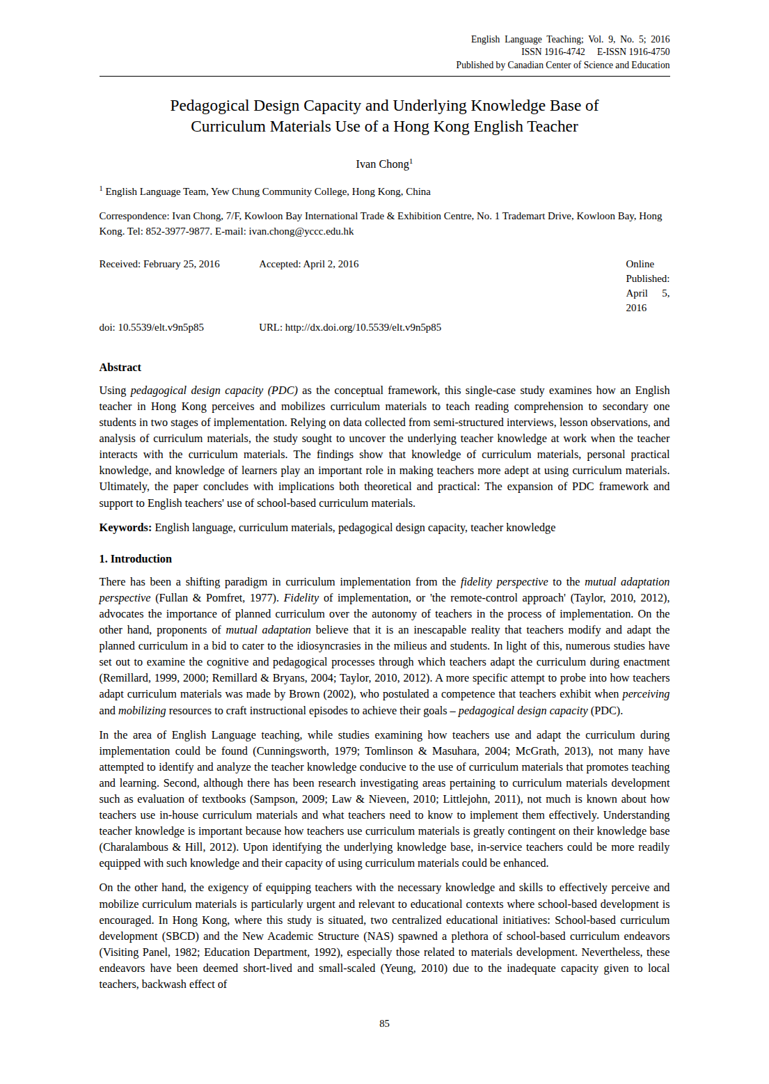English Language Teaching; Vol. 9, No. 5; 2016
ISSN 1916-4742 E-ISSN 1916-4750
Published by Canadian Center of Science and Education
Pedagogical Design Capacity and Underlying Knowledge Base of
Curriculum Materials Use of a Hong Kong English Teacher
Ivan Chong1
1 English Language Team, Yew Chung Community College, Hong Kong, China
Correspondence: Ivan Chong, 7/F, Kowloon Bay International Trade & Exhibition Centre, No. 1 Trademart Drive, Kowloon Bay, Hong Kong. Tel: 852-3977-9877. E-mail: ivan.chong@yccc.edu.hk
| Received: February 25, 2016 | Accepted: April 2, 2016 | Online Published: April 5, 2016 |
| doi: 10.5539/elt.v9n5p85 | URL: http://dx.doi.org/10.5539/elt.v9n5p85 |
Abstract
Using pedagogical design capacity (PDC) as the conceptual framework, this single-case study examines how an English teacher in Hong Kong perceives and mobilizes curriculum materials to teach reading comprehension to secondary one students in two stages of implementation. Relying on data collected from semi-structured interviews, lesson observations, and analysis of curriculum materials, the study sought to uncover the underlying teacher knowledge at work when the teacher interacts with the curriculum materials. The findings show that knowledge of curriculum materials, personal practical knowledge, and knowledge of learners play an important role in making teachers more adept at using curriculum materials. Ultimately, the paper concludes with implications both theoretical and practical: The expansion of PDC framework and support to English teachers' use of school-based curriculum materials.
Keywords: English language, curriculum materials, pedagogical design capacity, teacher knowledge
1. Introduction
There has been a shifting paradigm in curriculum implementation from the fidelity perspective to the mutual adaptation perspective (Fullan & Pomfret, 1977). Fidelity of implementation, or 'the remote-control approach' (Taylor, 2010, 2012), advocates the importance of planned curriculum over the autonomy of teachers in the process of implementation. On the other hand, proponents of mutual adaptation believe that it is an inescapable reality that teachers modify and adapt the planned curriculum in a bid to cater to the idiosyncrasies in the milieus and students. In light of this, numerous studies have set out to examine the cognitive and pedagogical processes through which teachers adapt the curriculum during enactment (Remillard, 1999, 2000; Remillard & Bryans, 2004; Taylor, 2010, 2012). A more specific attempt to probe into how teachers adapt curriculum materials was made by Brown (2002), who postulated a competence that teachers exhibit when perceiving and mobilizing resources to craft instructional episodes to achieve their goals – pedagogical design capacity (PDC).
In the area of English Language teaching, while studies examining how teachers use and adapt the curriculum during implementation could be found (Cunningsworth, 1979; Tomlinson & Masuhara, 2004; McGrath, 2013), not many have attempted to identify and analyze the teacher knowledge conducive to the use of curriculum materials that promotes teaching and learning. Second, although there has been research investigating areas pertaining to curriculum materials development such as evaluation of textbooks (Sampson, 2009; Law & Nieveen, 2010; Littlejohn, 2011), not much is known about how teachers use in-house curriculum materials and what teachers need to know to implement them effectively. Understanding teacher knowledge is important because how teachers use curriculum materials is greatly contingent on their knowledge base (Charalambous & Hill, 2012). Upon identifying the underlying knowledge base, in-service teachers could be more readily equipped with such knowledge and their capacity of using curriculum materials could be enhanced.
On the other hand, the exigency of equipping teachers with the necessary knowledge and skills to effectively perceive and mobilize curriculum materials is particularly urgent and relevant to educational contexts where school-based development is encouraged. In Hong Kong, where this study is situated, two centralized educational initiatives: School-based curriculum development (SBCD) and the New Academic Structure (NAS) spawned a plethora of school-based curriculum endeavors (Visiting Panel, 1982; Education Department, 1992), especially those related to materials development. Nevertheless, these endeavors have been deemed short-lived and small-scaled (Yeung, 2010) due to the inadequate capacity given to local teachers, backwash effect of
85